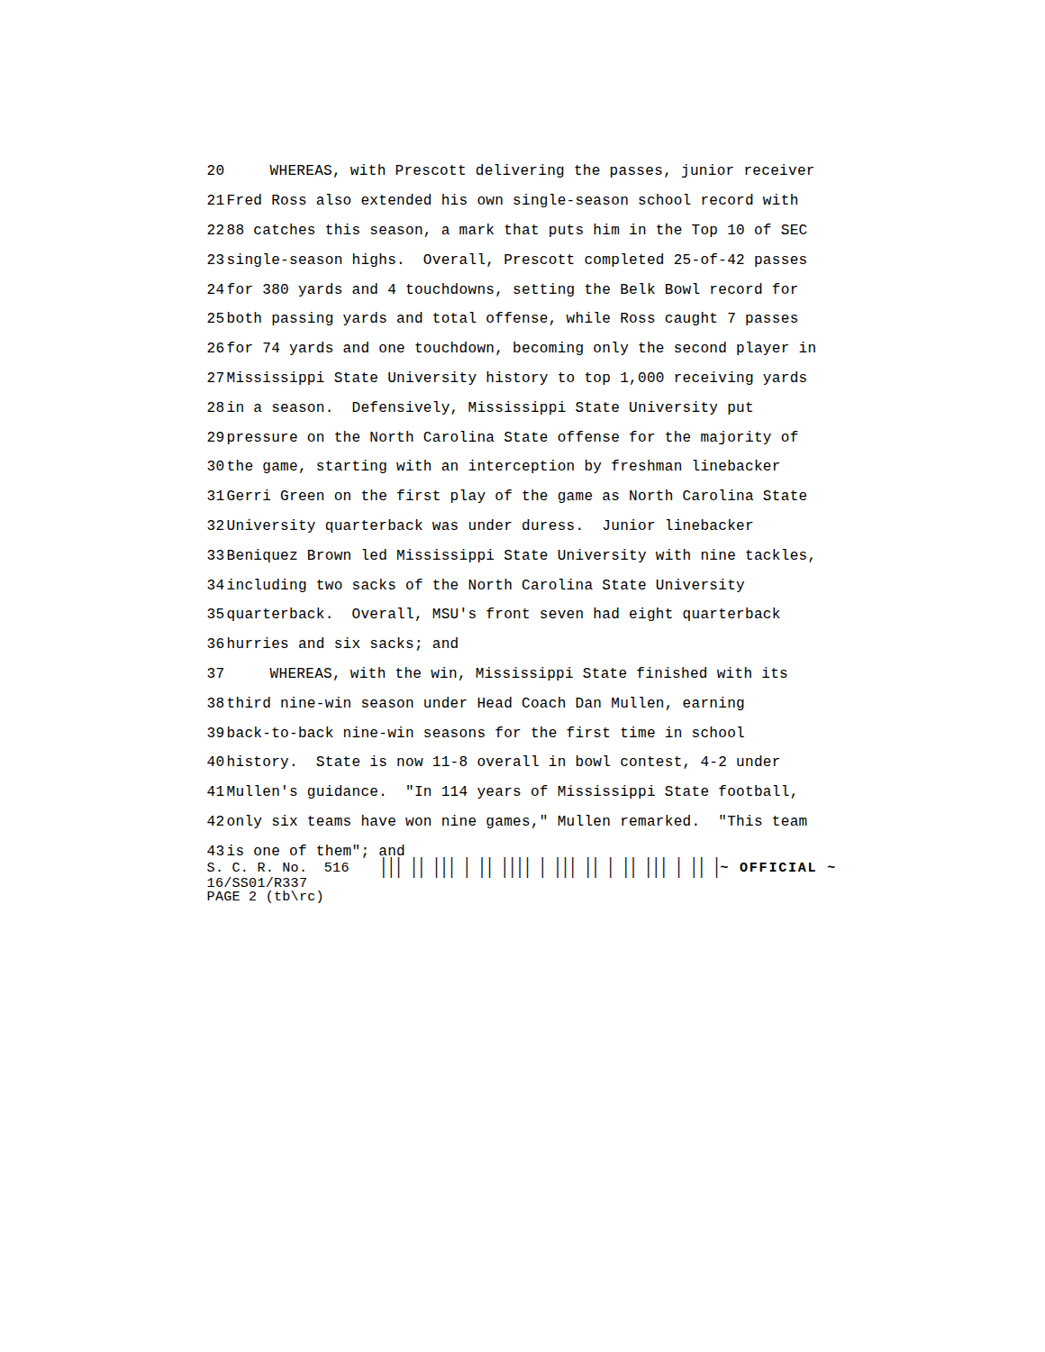| 20 | WHEREAS, with Prescott delivering the passes, junior receiver |
| 21 | Fred Ross also extended his own single-season school record with |
| 22 | 88 catches this season, a mark that puts him in the Top 10 of SEC |
| 23 | single-season highs. Overall, Prescott completed 25-of-42 passes |
| 24 | for 380 yards and 4 touchdowns, setting the Belk Bowl record for |
| 25 | both passing yards and total offense, while Ross caught 7 passes |
| 26 | for 74 yards and one touchdown, becoming only the second player in |
| 27 | Mississippi State University history to top 1,000 receiving yards |
| 28 | in a season. Defensively, Mississippi State University put |
| 29 | pressure on the North Carolina State offense for the majority of |
| 30 | the game, starting with an interception by freshman linebacker |
| 31 | Gerri Green on the first play of the game as North Carolina State |
| 32 | University quarterback was under duress. Junior linebacker |
| 33 | Beniquez Brown led Mississippi State University with nine tackles, |
| 34 | including two sacks of the North Carolina State University |
| 35 | quarterback. Overall, MSU's front seven had eight quarterback |
| 36 | hurries and six sacks; and |
| 37 | WHEREAS, with the win, Mississippi State finished with its |
| 38 | third nine-win season under Head Coach Dan Mullen, earning |
| 39 | back-to-back nine-win seasons for the first time in school |
| 40 | history. State is now 11-8 overall in bowl contest, 4-2 under |
| 41 | Mullen's guidance. "In 114 years of Mississippi State football, |
| 42 | only six teams have won nine games," Mullen remarked. "This team |
| 43 | is one of them"; and |
S. C. R. No. 516 ||| || ||| | || |||| | ||| || | || ||| | || | ~ OFFICIAL ~
16/SS01/R337
PAGE 2 (tb\rc)